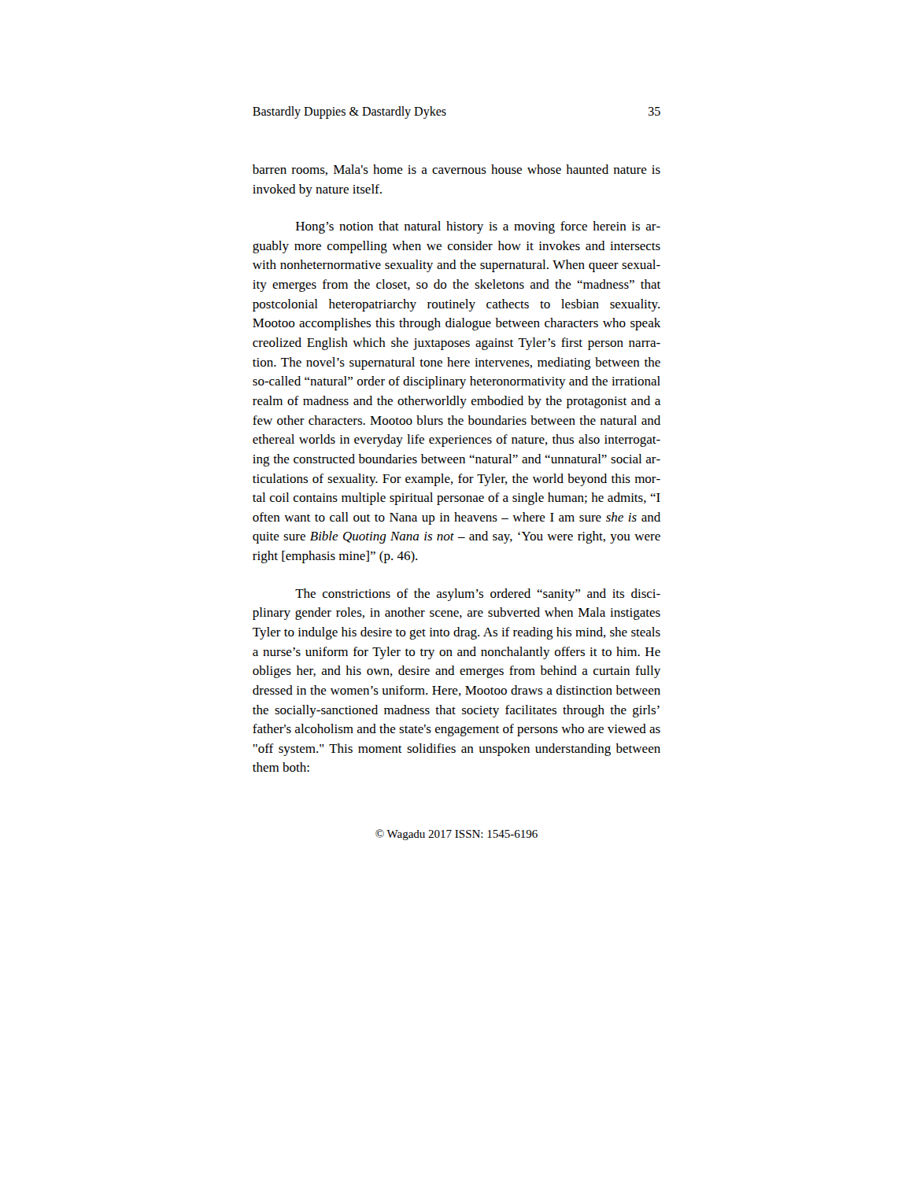Bastardly Duppies & Dastardly Dykes 35
barren rooms, Mala's home is a cavernous house whose haunted nature is invoked by nature itself.
Hong’s notion that natural history is a moving force herein is arguably more compelling when we consider how it invokes and intersects with nonheternormative sexuality and the supernatural. When queer sexuality emerges from the closet, so do the skeletons and the “madness” that postcolonial heteropatriarchy routinely cathects to lesbian sexuality. Mootoo accomplishes this through dialogue between characters who speak creolized English which she juxtaposes against Tyler’s first person narration. The novel’s supernatural tone here intervenes, mediating between the so-called “natural” order of disciplinary heteronormativity and the irrational realm of madness and the otherworldly embodied by the protagonist and a few other characters. Mootoo blurs the boundaries between the natural and ethereal worlds in everyday life experiences of nature, thus also interrogating the constructed boundaries between “natural” and “unnatural” social articulations of sexuality. For example, for Tyler, the world beyond this mortal coil contains multiple spiritual personae of a single human; he admits, “I often want to call out to Nana up in heavens – where I am sure she is and quite sure Bible Quoting Nana is not – and say, ‘You were right, you were right [emphasis mine]” (p. 46).
The constrictions of the asylum’s ordered “sanity” and its disciplinary gender roles, in another scene, are subverted when Mala instigates Tyler to indulge his desire to get into drag. As if reading his mind, she steals a nurse’s uniform for Tyler to try on and nonchalantly offers it to him. He obliges her, and his own, desire and emerges from behind a curtain fully dressed in the women’s uniform. Here, Mootoo draws a distinction between the socially-sanctioned madness that society facilitates through the girls’ father's alcoholism and the state's engagement of persons who are viewed as "off system." This moment solidifies an unspoken understanding between them both:
© Wagadu 2017 ISSN: 1545-6196